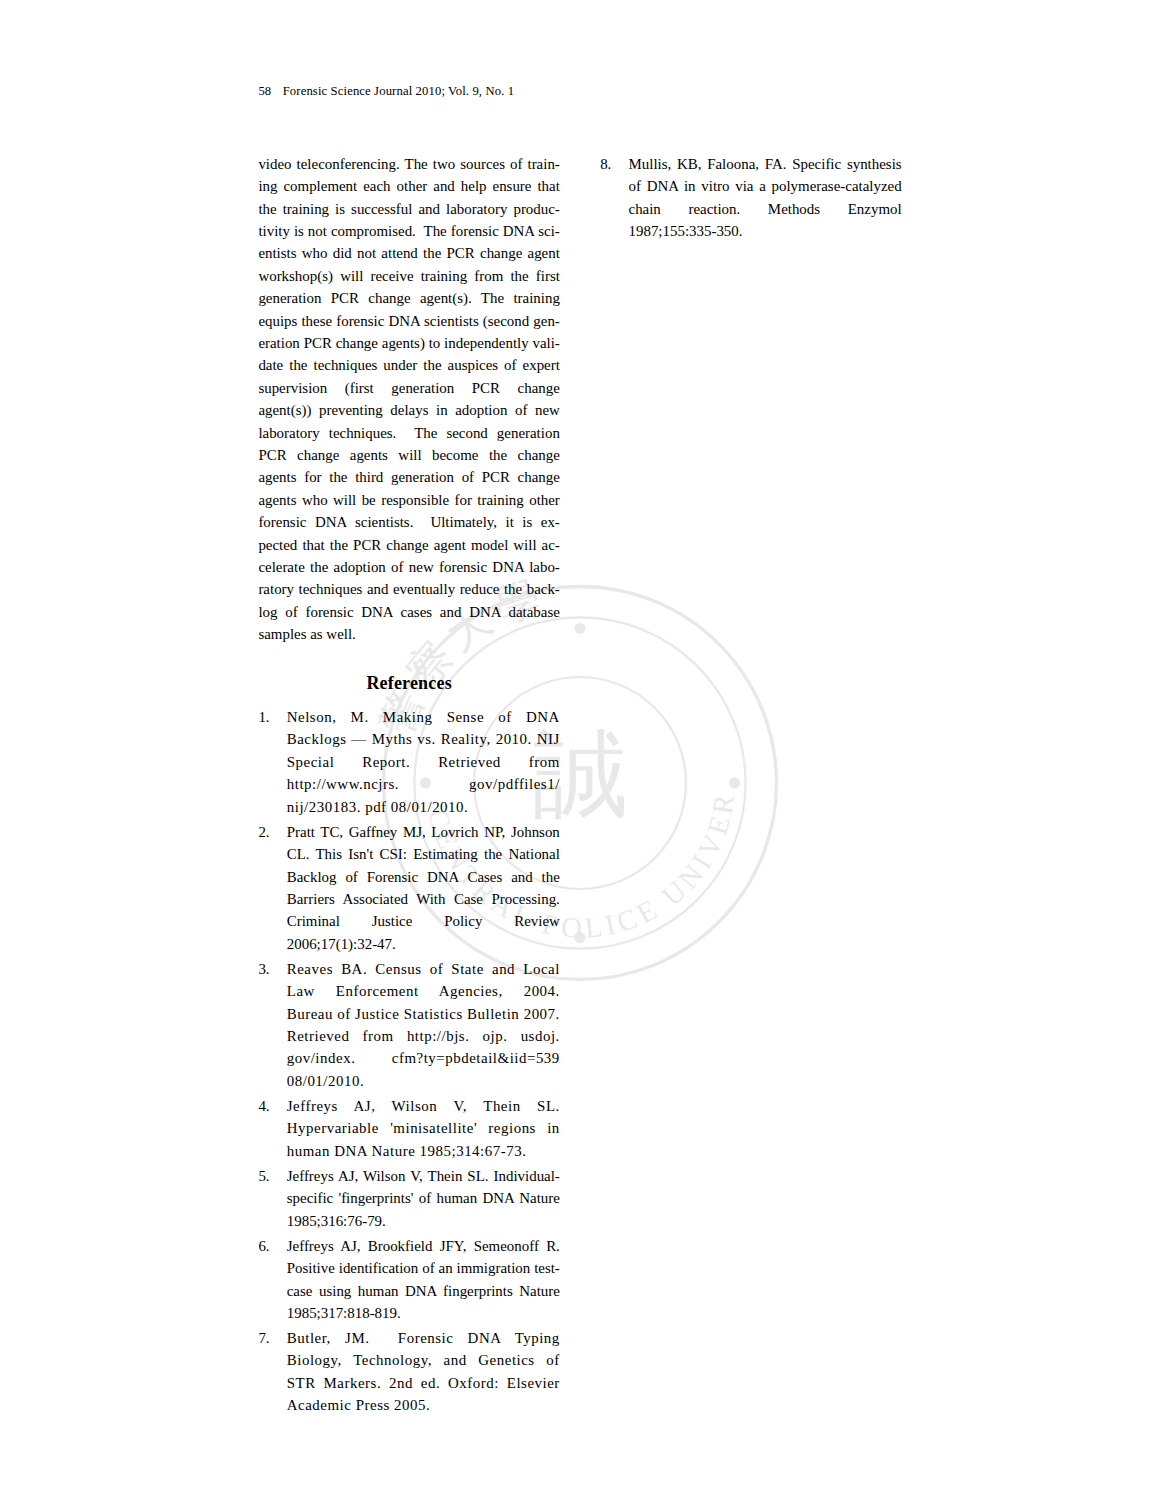警察大學 CENTRAL POLICE UNIVERSITY 誠
58 Forensic Science Journal 2010; Vol. 9, No. 1
video teleconferencing. The two sources of training complement each other and help ensure that the training is successful and laboratory productivity is not compromised. The forensic DNA scientists who did not attend the PCR change agent workshop(s) will receive training from the first generation PCR change agent(s). The training equips these forensic DNA scientists (second generation PCR change agents) to independently validate the techniques under the auspices of expert supervision (first generation PCR change agent(s)) preventing delays in adoption of new laboratory techniques. The second generation PCR change agents will become the change agents for the third generation of PCR change agents who will be responsible for training other forensic DNA scientists. Ultimately, it is expected that the PCR change agent model will accelerate the adoption of new forensic DNA laboratory techniques and eventually reduce the backlog of forensic DNA cases and DNA database samples as well.
References
Nelson, M. Making Sense of DNA Backlogs — Myths vs. Reality, 2010. NIJ Special Report. Retrieved from http://www.ncjrs. gov/pdffiles1/ nij/230183. pdf 08/01/2010.
Pratt TC, Gaffney MJ, Lovrich NP, Johnson CL. This Isn't CSI: Estimating the National Backlog of Forensic DNA Cases and the Barriers Associated With Case Processing. Criminal Justice Policy Review 2006;17(1):32-47.
Reaves BA. Census of State and Local Law Enforcement Agencies, 2004. Bureau of Justice Statistics Bulletin 2007. Retrieved from http://bjs. ojp. usdoj. gov/index. cfm?ty=pbdetail&iid=539 08/01/2010.
Jeffreys AJ, Wilson V, Thein SL. Hypervariable 'minisatellite' regions in human DNA Nature 1985;314:67-73.
Jeffreys AJ, Wilson V, Thein SL. Individual-specific 'fingerprints' of human DNA Nature 1985;316:76-79.
Jeffreys AJ, Brookfield JFY, Semeonoff R. Positive identification of an immigration test-case using human DNA fingerprints Nature 1985;317:818-819.
Butler, JM. Forensic DNA Typing Biology, Technology, and Genetics of STR Markers. 2nd ed. Oxford: Elsevier Academic Press 2005.
Mullis, KB, Faloona, FA. Specific synthesis of DNA in vitro via a polymerase-catalyzed chain reaction. Methods Enzymol 1987;155:335-350.